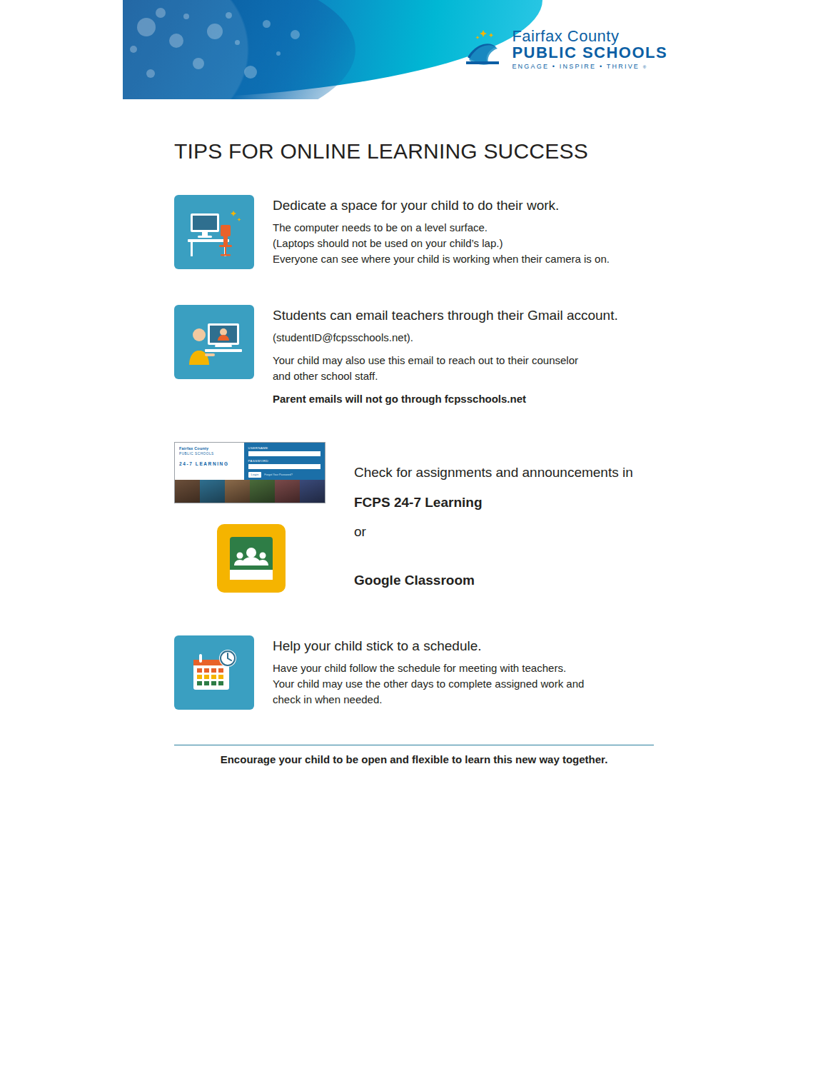Fairfax County
PUBLIC SCHOOLS
ENGAGE • INSPIRE • THRIVE ®
TIPS FOR ONLINE LEARNING SUCCESS
Dedicate a space for your child to do their work.
The computer needs to be on a level surface.
(Laptops should not be used on your child’s lap.)
Everyone can see where your child is working when their camera is on.
Students can email teachers through their Gmail account.
(studentID@fcpsschools.net).
Your child may also use this email to reach out to their counselor
and other school staff.
Parent emails will not go through fcpsschools.net
Fairfax County
PUBLIC SCHOOLS
24-7 LEARNING
USERNAME
PASSWORD
Login Forgot Your Password?
Parent Information
Student Information
Staff Information (VPN required)
Check for assignments and announcements in
FCPS 24-7 Learning
or
Google Classroom
Help your child stick to a schedule.
Have your child follow the schedule for meeting with teachers.
Your child may use the other days to complete assigned work and
check in when needed.
Encourage your child to be open and flexible to learn this new way together.